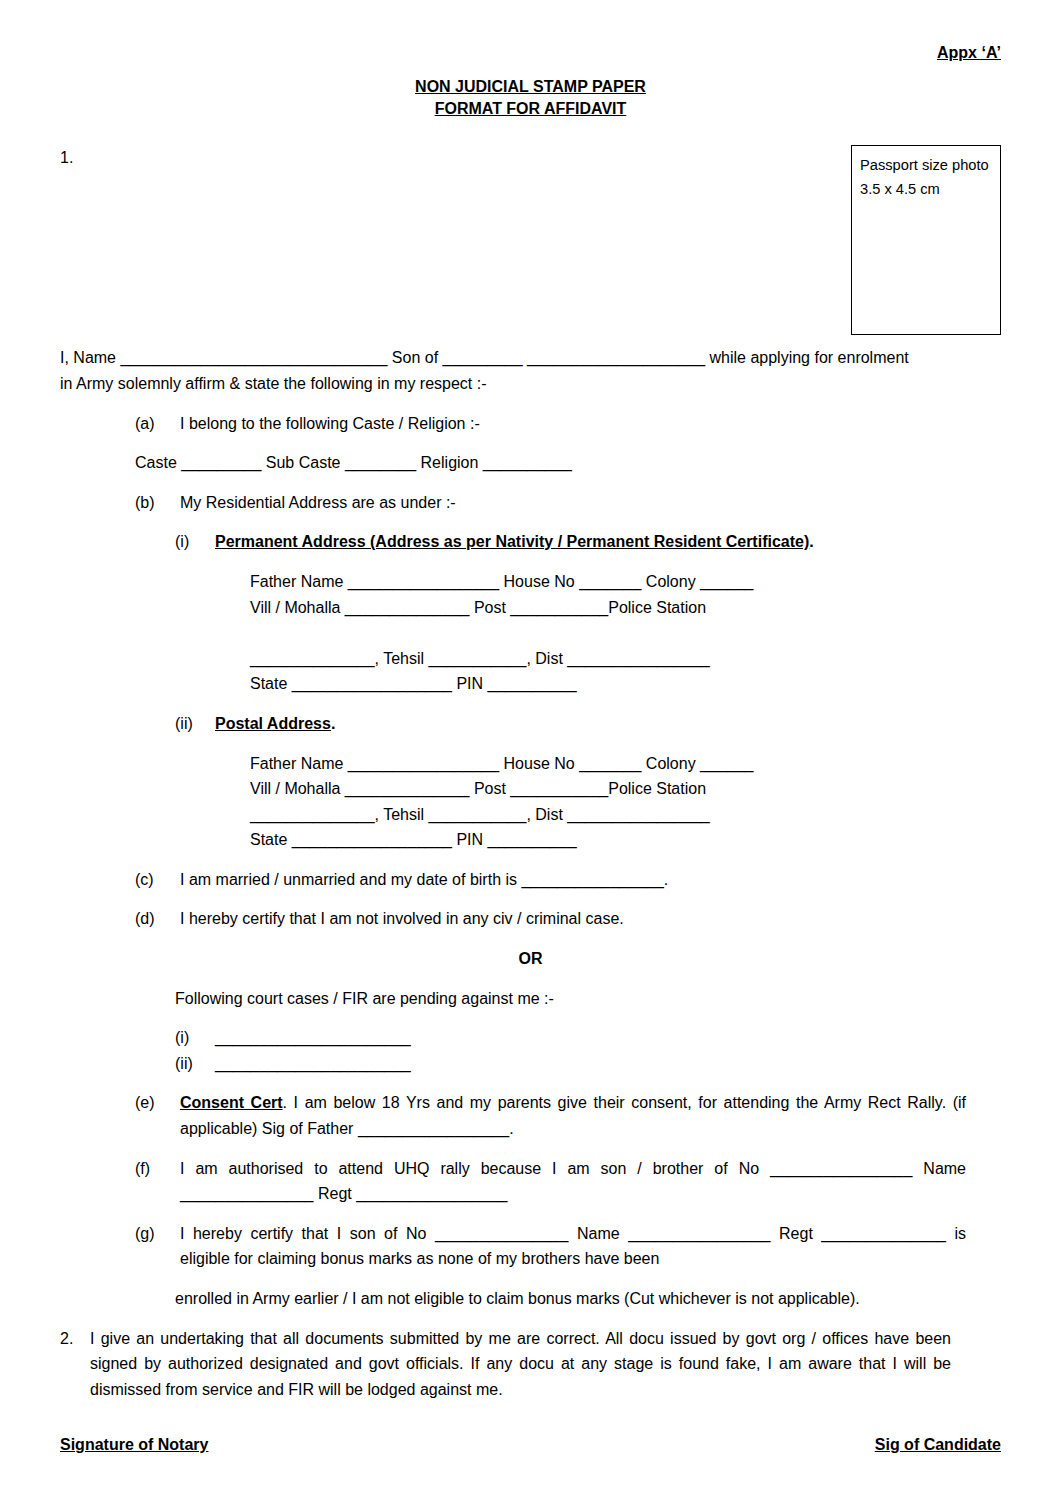Appx ‘A’
NON JUDICIAL STAMP PAPER
FORMAT FOR AFFIDAVIT
Passport size photo 3.5 x 4.5 cm
1. I, Name ______________________________ Son of _________ ____________________ while applying for enrolment in Army solemnly affirm & state the following in my respect :-
(a) I belong to the following Caste / Religion :-
Caste _________ Sub Caste ________ Religion __________
(b) My Residential Address are as under :-
(i) Permanent Address (Address as per Nativity / Permanent Resident Certificate).
Father Name _________________ House No _______ Colony ______
Vill / Mohalla ______________ Post ___________Police Station
______________, Tehsil ___________, Dist ________________
State __________________ PIN __________
(ii) Postal Address.
Father Name _________________ House No _______ Colony ______
Vill / Mohalla ______________ Post ___________Police Station
______________, Tehsil ___________, Dist ________________
State __________________ PIN __________
(c) I am married / unmarried and my date of birth is ________________.
(d) I hereby certify that I am not involved in any civ / criminal case.
OR
Following court cases / FIR are pending against me :-
(i)______________________
(ii)______________________
(e) Consent Cert. I am below 18 Yrs and my parents give their consent, for attending the Army Rect Rally. (if applicable) Sig of Father _________________.
(f) I am authorised to attend UHQ rally because I am son / brother of No ________________ Name _______________ Regt _________________
(g) I hereby certify that I son of No _______________ Name ________________ Regt ______________ is eligible for claiming bonus marks as none of my brothers have been
enrolled in Army earlier / I am not eligible to claim bonus marks (Cut whichever is not applicable).
2. I give an undertaking that all documents submitted by me are correct. All docu issued by govt org / offices have been signed by authorized designated and govt officials. If any docu at any stage is found fake, I am aware that I will be dismissed from service and FIR will be lodged against me.
Signature of Notary Sig of Candidate